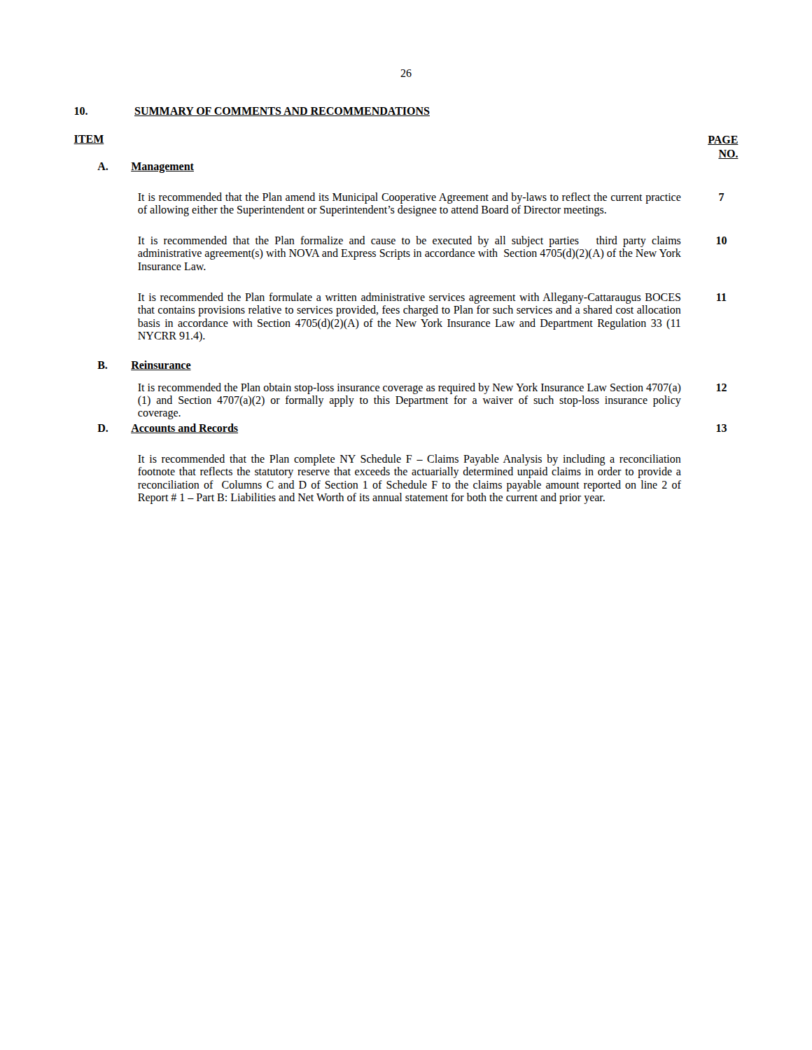26
10. SUMMARY OF COMMENTS AND RECOMMENDATIONS
ITEM
PAGE
NO.
A. Management
It is recommended that the Plan amend its Municipal Cooperative Agreement and by-laws to reflect the current practice of allowing either the Superintendent or Superintendent’s designee to attend Board of Director meetings.
7
It is recommended that the Plan formalize and cause to be executed by all subject parties third party claims administrative agreement(s) with NOVA and Express Scripts in accordance with Section 4705(d)(2)(A) of the New York Insurance Law.
10
It is recommended the Plan formulate a written administrative services agreement with Allegany-Cattaraugus BOCES that contains provisions relative to services provided, fees charged to Plan for such services and a shared cost allocation basis in accordance with Section 4705(d)(2)(A) of the New York Insurance Law and Department Regulation 33 (11 NYCRR 91.4).
11
B. Reinsurance
It is recommended the Plan obtain stop-loss insurance coverage as required by New York Insurance Law Section 4707(a)(1) and Section 4707(a)(2) or formally apply to this Department for a waiver of such stop-loss insurance policy coverage.
12
D. Accounts and Records
13
It is recommended that the Plan complete NY Schedule F – Claims Payable Analysis by including a reconciliation footnote that reflects the statutory reserve that exceeds the actuarially determined unpaid claims in order to provide a reconciliation of Columns C and D of Section 1 of Schedule F to the claims payable amount reported on line 2 of Report # 1 – Part B: Liabilities and Net Worth of its annual statement for both the current and prior year.